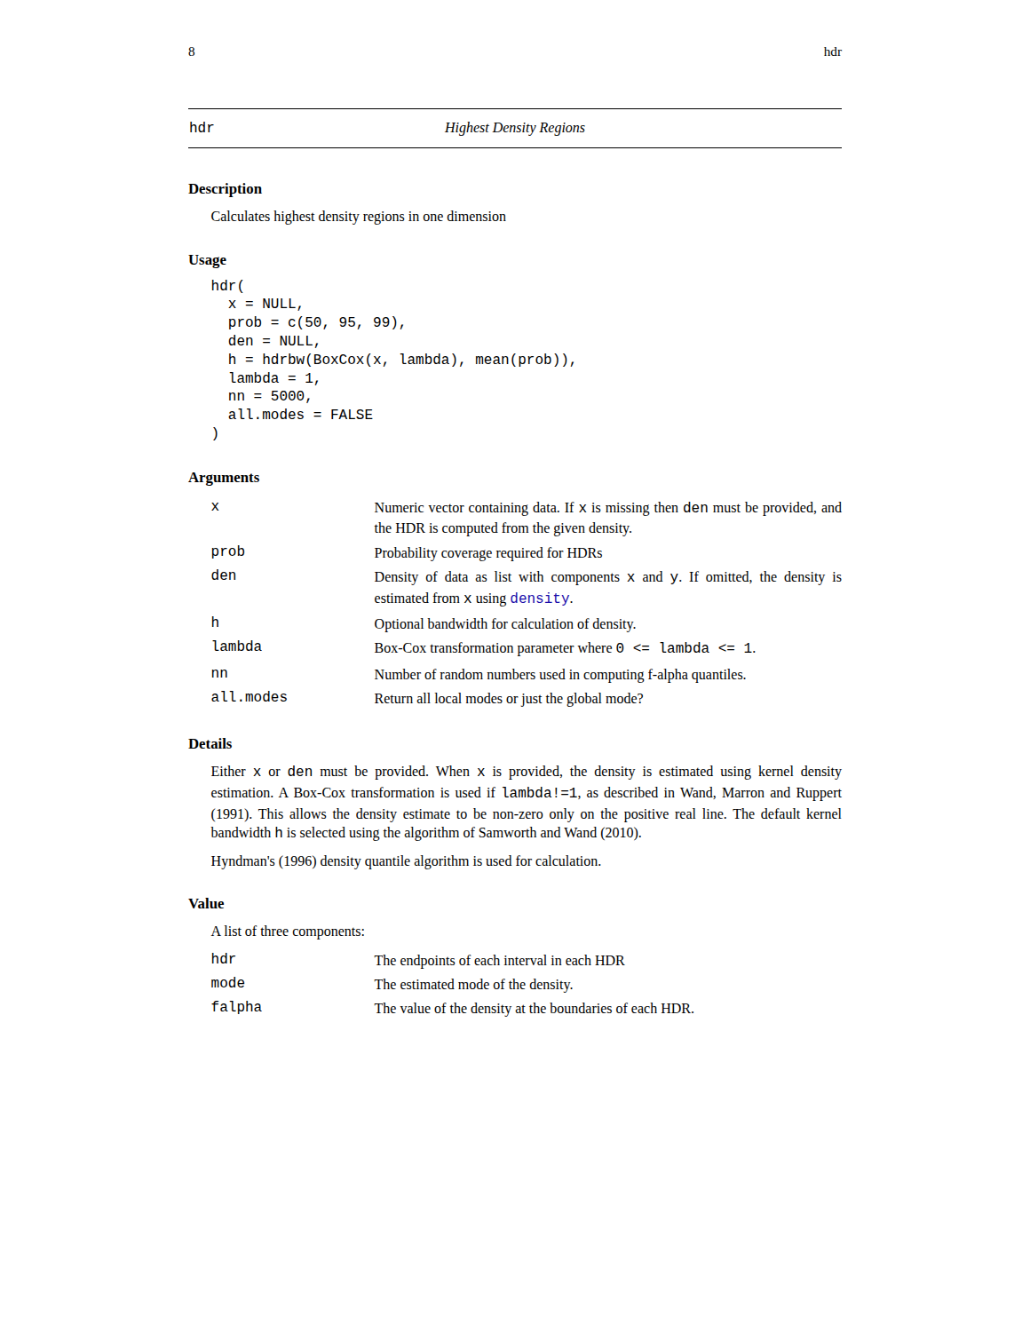8 hdr
| hdr | Highest Density Regions | |
Description
Calculates highest density regions in one dimension
Usage
hdr(
  x = NULL,
  prob = c(50, 95, 99),
  den = NULL,
  h = hdrbw(BoxCox(x, lambda), mean(prob)),
  lambda = 1,
  nn = 5000,
  all.modes = FALSE
)
Arguments
x
Numeric vector containing data. If x is missing then den must be provided, and the HDR is computed from the given density.
prob
Probability coverage required for HDRs
den
Density of data as list with components x and y. If omitted, the density is estimated from x using density.
h
Optional bandwidth for calculation of density.
lambda
Box-Cox transformation parameter where 0 <= lambda <= 1.
nn
Number of random numbers used in computing f-alpha quantiles.
all.modes
Return all local modes or just the global mode?
Details
Either x or den must be provided. When x is provided, the density is estimated using kernel density estimation. A Box-Cox transformation is used if lambda!=1, as described in Wand, Marron and Ruppert (1991). This allows the density estimate to be non-zero only on the positive real line. The default kernel bandwidth h is selected using the algorithm of Samworth and Wand (2010).
Hyndman's (1996) density quantile algorithm is used for calculation.
Value
A list of three components:
hdr
The endpoints of each interval in each HDR
mode
The estimated mode of the density.
falpha
The value of the density at the boundaries of each HDR.